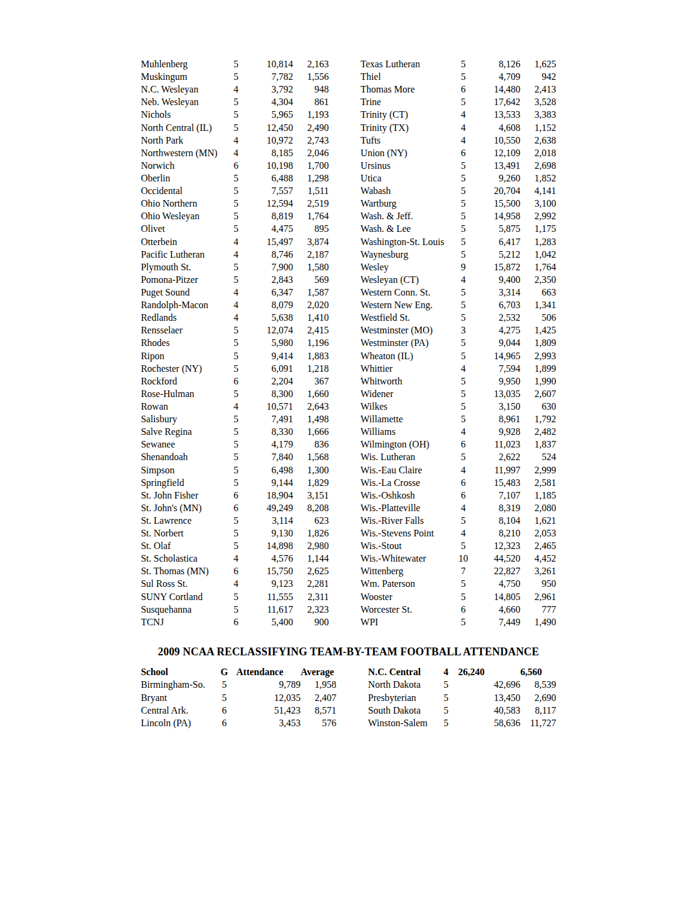| Muhlenberg | 5 | 10,814 | 2,163 | | Texas Lutheran | 5 | 8,126 | 1,625 |
| Muskingum | 5 | 7,782 | 1,556 | | Thiel | 5 | 4,709 | 942 |
| N.C. Wesleyan | 4 | 3,792 | 948 | | Thomas More | 6 | 14,480 | 2,413 |
| Neb. Wesleyan | 5 | 4,304 | 861 | | Trine | 5 | 17,642 | 3,528 |
| Nichols | 5 | 5,965 | 1,193 | | Trinity (CT) | 4 | 13,533 | 3,383 |
| North Central (IL) | 5 | 12,450 | 2,490 | | Trinity (TX) | 4 | 4,608 | 1,152 |
| North Park | 4 | 10,972 | 2,743 | | Tufts | 4 | 10,550 | 2,638 |
| Northwestern (MN) | 4 | 8,185 | 2,046 | | Union (NY) | 6 | 12,109 | 2,018 |
| Norwich | 6 | 10,198 | 1,700 | | Ursinus | 5 | 13,491 | 2,698 |
| Oberlin | 5 | 6,488 | 1,298 | | Utica | 5 | 9,260 | 1,852 |
| Occidental | 5 | 7,557 | 1,511 | | Wabash | 5 | 20,704 | 4,141 |
| Ohio Northern | 5 | 12,594 | 2,519 | | Wartburg | 5 | 15,500 | 3,100 |
| Ohio Wesleyan | 5 | 8,819 | 1,764 | | Wash. & Jeff. | 5 | 14,958 | 2,992 |
| Olivet | 5 | 4,475 | 895 | | Wash. & Lee | 5 | 5,875 | 1,175 |
| Otterbein | 4 | 15,497 | 3,874 | | Washington-St. Louis | 5 | 6,417 | 1,283 |
| Pacific Lutheran | 4 | 8,746 | 2,187 | | Waynesburg | 5 | 5,212 | 1,042 |
| Plymouth St. | 5 | 7,900 | 1,580 | | Wesley | 9 | 15,872 | 1,764 |
| Pomona-Pitzer | 5 | 2,843 | 569 | | Wesleyan (CT) | 4 | 9,400 | 2,350 |
| Puget Sound | 4 | 6,347 | 1,587 | | Western Conn. St. | 5 | 3,314 | 663 |
| Randolph-Macon | 4 | 8,079 | 2,020 | | Western New Eng. | 5 | 6,703 | 1,341 |
| Redlands | 4 | 5,638 | 1,410 | | Westfield St. | 5 | 2,532 | 506 |
| Rensselaer | 5 | 12,074 | 2,415 | | Westminster (MO) | 3 | 4,275 | 1,425 |
| Rhodes | 5 | 5,980 | 1,196 | | Westminster (PA) | 5 | 9,044 | 1,809 |
| Ripon | 5 | 9,414 | 1,883 | | Wheaton (IL) | 5 | 14,965 | 2,993 |
| Rochester (NY) | 5 | 6,091 | 1,218 | | Whittier | 4 | 7,594 | 1,899 |
| Rockford | 6 | 2,204 | 367 | | Whitworth | 5 | 9,950 | 1,990 |
| Rose-Hulman | 5 | 8,300 | 1,660 | | Widener | 5 | 13,035 | 2,607 |
| Rowan | 4 | 10,571 | 2,643 | | Wilkes | 5 | 3,150 | 630 |
| Salisbury | 5 | 7,491 | 1,498 | | Willamette | 5 | 8,961 | 1,792 |
| Salve Regina | 5 | 8,330 | 1,666 | | Williams | 4 | 9,928 | 2,482 |
| Sewanee | 5 | 4,179 | 836 | | Wilmington (OH) | 6 | 11,023 | 1,837 |
| Shenandoah | 5 | 7,840 | 1,568 | | Wis. Lutheran | 5 | 2,622 | 524 |
| Simpson | 5 | 6,498 | 1,300 | | Wis.-Eau Claire | 4 | 11,997 | 2,999 |
| Springfield | 5 | 9,144 | 1,829 | | Wis.-La Crosse | 6 | 15,483 | 2,581 |
| St. John Fisher | 6 | 18,904 | 3,151 | | Wis.-Oshkosh | 6 | 7,107 | 1,185 |
| St. John's (MN) | 6 | 49,249 | 8,208 | | Wis.-Platteville | 4 | 8,319 | 2,080 |
| St. Lawrence | 5 | 3,114 | 623 | | Wis.-River Falls | 5 | 8,104 | 1,621 |
| St. Norbert | 5 | 9,130 | 1,826 | | Wis.-Stevens Point | 4 | 8,210 | 2,053 |
| St. Olaf | 5 | 14,898 | 2,980 | | Wis.-Stout | 5 | 12,323 | 2,465 |
| St. Scholastica | 4 | 4,576 | 1,144 | | Wis.-Whitewater | 10 | 44,520 | 4,452 |
| St. Thomas (MN) | 6 | 15,750 | 2,625 | | Wittenberg | 7 | 22,827 | 3,261 |
| Sul Ross St. | 4 | 9,123 | 2,281 | | Wm. Paterson | 5 | 4,750 | 950 |
| SUNY Cortland | 5 | 11,555 | 2,311 | | Wooster | 5 | 14,805 | 2,961 |
| Susquehanna | 5 | 11,617 | 2,323 | | Worcester St. | 6 | 4,660 | 777 |
| TCNJ | 6 | 5,400 | 900 | | WPI | 5 | 7,449 | 1,490 |
2009 NCAA RECLASSIFYING TEAM-BY-TEAM FOOTBALL ATTENDANCE
| School | G | Attendance | Average | | N.C. Central | 4 | 26,240 | 6,560 |
| Birmingham-So. | 5 | 9,789 | 1,958 | | North Dakota | 5 | 42,696 | 8,539 |
| Bryant | 5 | 12,035 | 2,407 | | Presbyterian | 5 | 13,450 | 2,690 |
| Central Ark. | 6 | 51,423 | 8,571 | | South Dakota | 5 | 40,583 | 8,117 |
| Lincoln (PA) | 6 | 3,453 | 576 | | Winston-Salem | 5 | 58,636 | 11,727 |